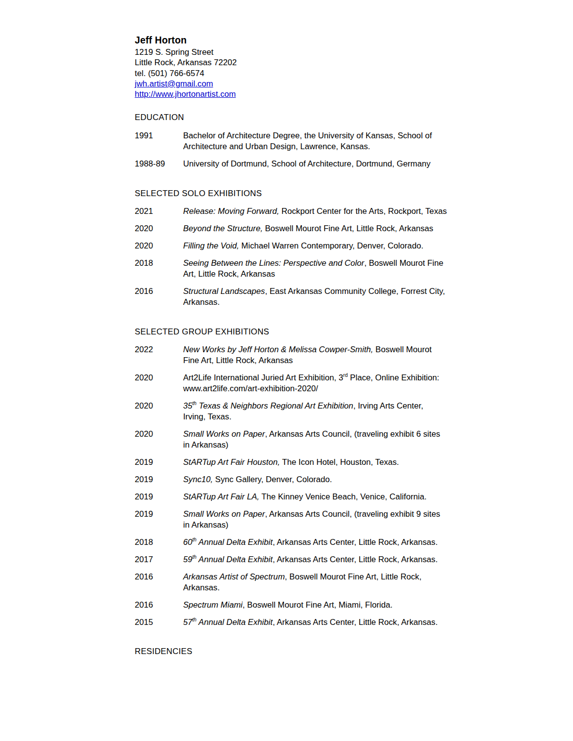Jeff Horton
1219 S. Spring Street
Little Rock, Arkansas 72202
tel. (501) 766-6574
jwh.artist@gmail.com
http://www.jhortonartist.com
EDUCATION
| 1991 | Bachelor of Architecture Degree, the University of Kansas, School of Architecture and Urban Design, Lawrence, Kansas. |
| 1988-89 | University of Dortmund, School of Architecture, Dortmund, Germany |
SELECTED SOLO EXHIBITIONS
| 2021 | Release: Moving Forward, Rockport Center for the Arts, Rockport, Texas |
| 2020 | Beyond the Structure, Boswell Mourot Fine Art, Little Rock, Arkansas |
| 2020 | Filling the Void, Michael Warren Contemporary, Denver, Colorado. |
| 2018 | Seeing Between the Lines: Perspective and Color , Boswell Mourot Fine Art, Little Rock, Arkansas |
| 2016 | Structural Landscapes , East Arkansas Community College, Forrest City, Arkansas. |
SELECTED GROUP EXHIBITIONS
| 2022 | New Works by Jeff Horton & Melissa Cowper-Smith, Boswell Mourot Fine Art, Little Rock, Arkansas |
| 2020 | Art2Life International Juried Art Exhibition, 3 rd Place, Online Exhibition: www.art2life.com/art-exhibition-2020/ |
| 2020 | 35 th Texas & Neighbors Regional Art Exhibition , Irving Arts Center, Irving, Texas. |
| 2020 | Small Works on Paper , Arkansas Arts Council, (traveling exhibit 6 sites in Arkansas) |
| 2019 | StARTup Art Fair Houston, The Icon Hotel, Houston, Texas. |
| 2019 | Sync10, Sync Gallery, Denver, Colorado. |
| 2019 | StARTup Art Fair LA, The Kinney Venice Beach, Venice, California. |
| 2019 | Small Works on Paper , Arkansas Arts Council, (traveling exhibit 9 sites in Arkansas) |
| 2018 | 60 th Annual Delta Exhibit , Arkansas Arts Center, Little Rock, Arkansas. |
| 2017 | 59 th Annual Delta Exhibit , Arkansas Arts Center, Little Rock, Arkansas. |
| 2016 | Arkansas Artist of Spectrum , Boswell Mourot Fine Art, Little Rock, Arkansas. |
| 2016 | Spectrum Miami , Boswell Mourot Fine Art, Miami, Florida. |
| 2015 | 57 th Annual Delta Exhibit , Arkansas Arts Center, Little Rock, Arkansas. |
RESIDENCIES